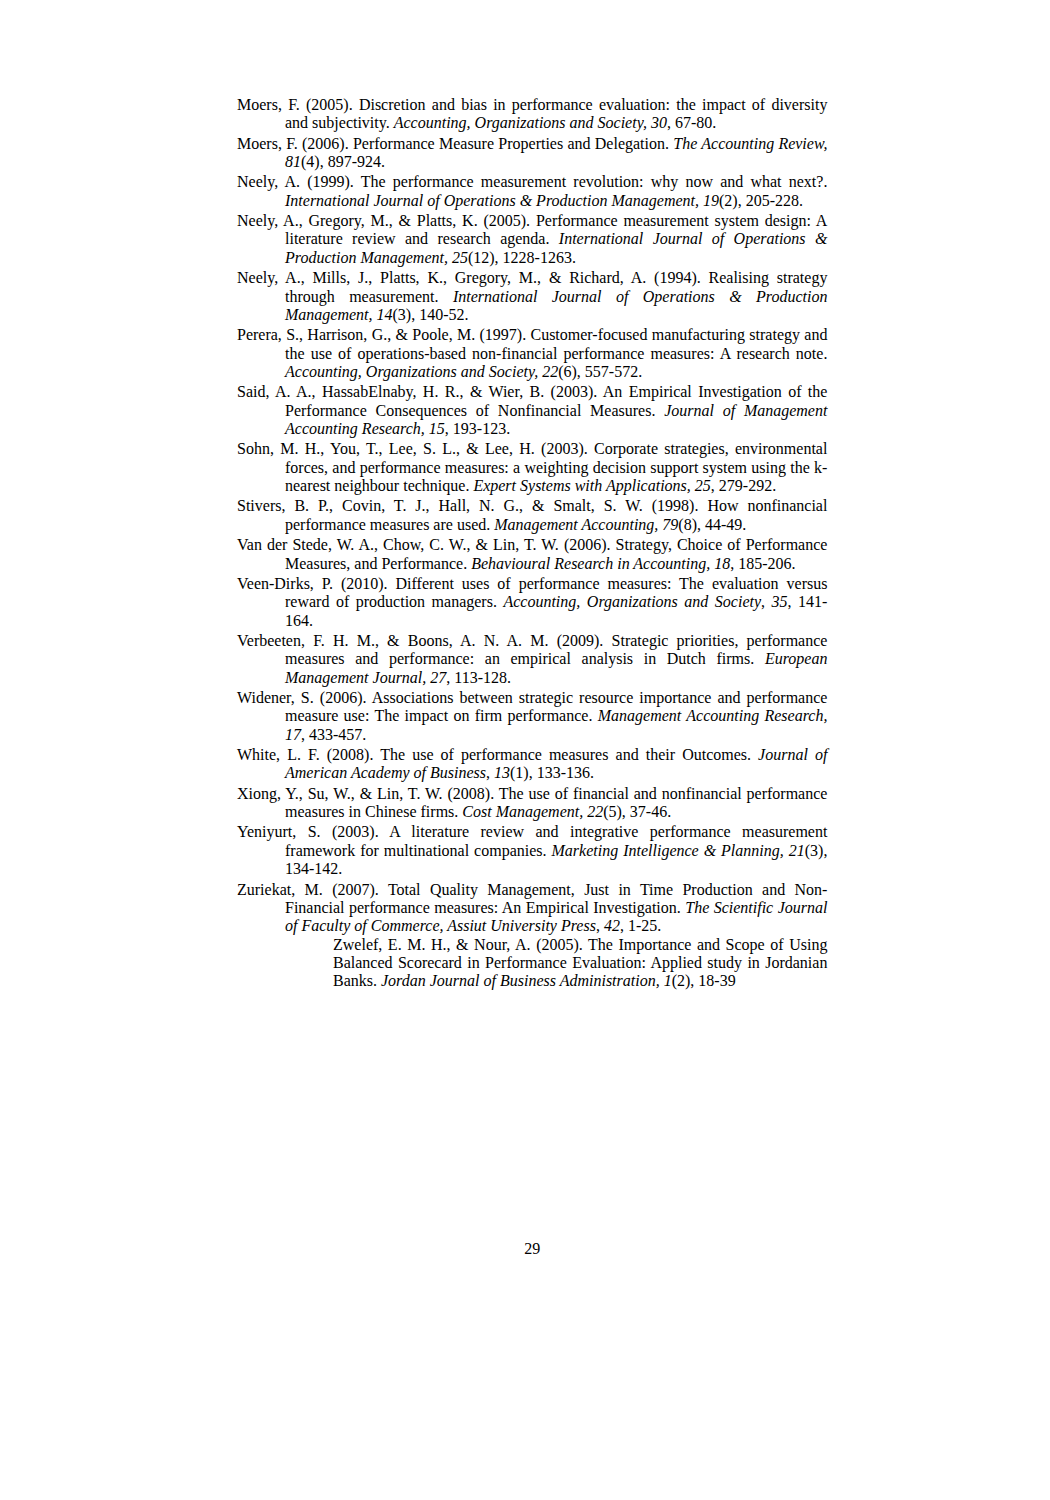Moers, F. (2005). Discretion and bias in performance evaluation: the impact of diversity and subjectivity. Accounting, Organizations and Society, 30, 67-80.
Moers, F. (2006). Performance Measure Properties and Delegation. The Accounting Review, 81(4), 897-924.
Neely, A. (1999). The performance measurement revolution: why now and what next?. International Journal of Operations & Production Management, 19(2), 205-228.
Neely, A., Gregory, M., & Platts, K. (2005). Performance measurement system design: A literature review and research agenda. International Journal of Operations & Production Management, 25(12), 1228-1263.
Neely, A., Mills, J., Platts, K., Gregory, M., & Richard, A. (1994). Realising strategy through measurement. International Journal of Operations & Production Management, 14(3), 140-52.
Perera, S., Harrison, G., & Poole, M. (1997). Customer-focused manufacturing strategy and the use of operations-based non-financial performance measures: A research note. Accounting, Organizations and Society, 22(6), 557-572.
Said, A. A., HassabElnaby, H. R., & Wier, B. (2003). An Empirical Investigation of the Performance Consequences of Nonfinancial Measures. Journal of Management Accounting Research, 15, 193-123.
Sohn, M. H., You, T., Lee, S. L., & Lee, H. (2003). Corporate strategies, environmental forces, and performance measures: a weighting decision support system using the k-nearest neighbour technique. Expert Systems with Applications, 25, 279-292.
Stivers, B. P., Covin, T. J., Hall, N. G., & Smalt, S. W. (1998). How nonfinancial performance measures are used. Management Accounting, 79(8), 44-49.
Van der Stede, W. A., Chow, C. W., & Lin, T. W. (2006). Strategy, Choice of Performance Measures, and Performance. Behavioural Research in Accounting, 18, 185-206.
Veen-Dirks, P. (2010). Different uses of performance measures: The evaluation versus reward of production managers. Accounting, Organizations and Society, 35, 141-164.
Verbeeten, F. H. M., & Boons, A. N. A. M. (2009). Strategic priorities, performance measures and performance: an empirical analysis in Dutch firms. European Management Journal, 27, 113-128.
Widener, S. (2006). Associations between strategic resource importance and performance measure use: The impact on firm performance. Management Accounting Research, 17, 433-457.
White, L. F. (2008). The use of performance measures and their Outcomes. Journal of American Academy of Business, 13(1), 133-136.
Xiong, Y., Su, W., & Lin, T. W. (2008). The use of financial and nonfinancial performance measures in Chinese firms. Cost Management, 22(5), 37-46.
Yeniyurt, S. (2003). A literature review and integrative performance measurement framework for multinational companies. Marketing Intelligence & Planning, 21(3), 134-142.
Zuriekat, M. (2007). Total Quality Management, Just in Time Production and Non-Financial performance measures: An Empirical Investigation. The Scientific Journal of Faculty of Commerce, Assiut University Press, 42, 1-25. Zwelef, E. M. H., & Nour, A. (2005). The Importance and Scope of Using Balanced Scorecard in Performance Evaluation: Applied study in Jordanian Banks. Jordan Journal of Business Administration, 1(2), 18-39
29